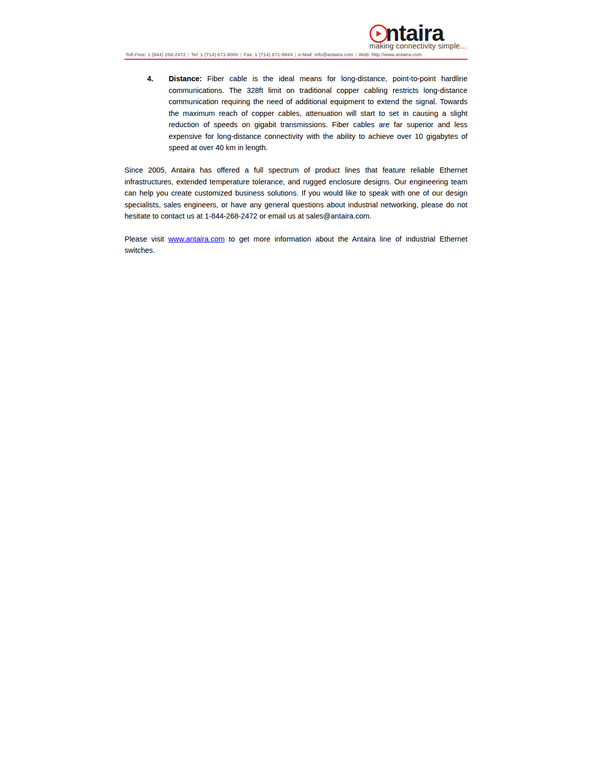ntaira
making connectivity simple...
Toll-Free: 1 (844) 268-2472|Tel: 1 (714) 671-9000|Fax: 1 (714) 671-9944|e-Mail: info@antaira.com|Web: http://www.antaira.com
4. Distance: Fiber cable is the ideal means for long-distance, point-to-point hardline communications. The 328ft limit on traditional copper cabling restricts long-distance communication requiring the need of additional equipment to extend the signal. Towards the maximum reach of copper cables, attenuation will start to set in causing a slight reduction of speeds on gigabit transmissions. Fiber cables are far superior and less expensive for long-distance connectivity with the ability to achieve over 10 gigabytes of speed at over 40 km in length.
Since 2005, Antaira has offered a full spectrum of product lines that feature reliable Ethernet infrastructures, extended temperature tolerance, and rugged enclosure designs. Our engineering team can help you create customized business solutions. If you would like to speak with one of our design specialists, sales engineers, or have any general questions about industrial networking, please do not hesitate to contact us at 1-844-268-2472 or email us at sales@antaira.com.
Please visit www.antaira.com to get more information about the Antaira line of industrial Ethernet switches.